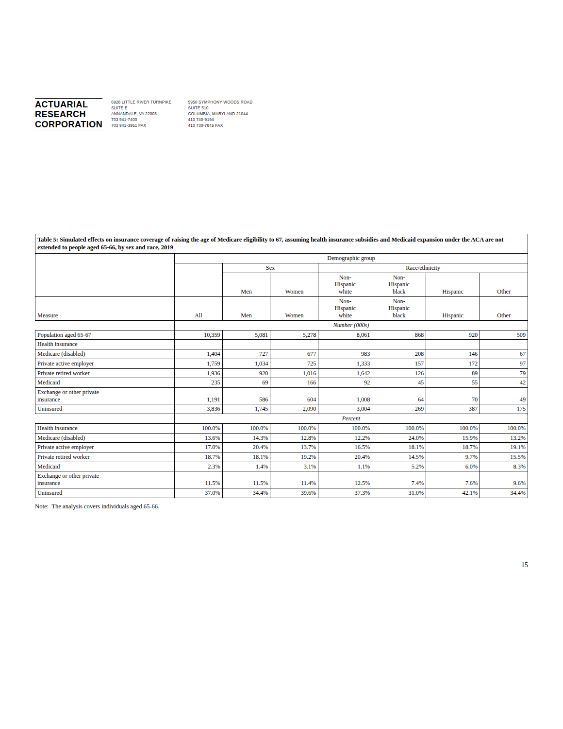ACTUARIAL
RESEARCH
CORPORATION
6928 LITTLE RIVER TURNPIKE
SUITE E
ANNANDALE, VA 22003
703 941-7400
703 941-3951 FAX
5950 SYMPHONY WOODS ROAD
SUITE 510
COLUMBIA, MARYLAND 21044
410 740-9194
410 730-7845 FAX
Table 5: Simulated effects on insurance coverage of raising the age of Medicare eligibility to 67, assuming health insurance subsidies and Medicaid expansion under the ACA are not extended to people aged 65-66, by sex and race, 2019
| | Demographic group |
| --- | --- |
| | Sex | Race/ethnicity |
| Men | Women | Non- Hispanic white | Non- Hispanic black | Hispanic | Other |
| Measure | All | Men | Women | Non- Hispanic white | Non- Hispanic black | Hispanic | Other |
| | Number (000s) |
| Population aged 65-67 | 10,359 | 5,081 | 5,278 | 8,061 | 868 | 920 | 509 |
| Health insurance | | | | | | | |
| Medicare (disabled) | 1,404 | 727 | 677 | 983 | 208 | 146 | 67 |
| Private active employer | 1,759 | 1,034 | 725 | 1,333 | 157 | 172 | 97 |
| Private retired worker | 1,936 | 920 | 1,016 | 1,642 | 126 | 89 | 79 |
| Medicaid | 235 | 69 | 166 | 92 | 45 | 55 | 42 |
| Exchange or other private insurance | 1,191 | 586 | 604 | 1,008 | 64 | 70 | 49 |
| Uninsured | 3,836 | 1,745 | 2,090 | 3,004 | 269 | 387 | 175 |
| | Percent |
| Health insurance | 100.0% | 100.0% | 100.0% | 100.0% | 100.0% | 100.0% | 100.0% |
| Medicare (disabled) | 13.6% | 14.3% | 12.8% | 12.2% | 24.0% | 15.9% | 13.2% |
| Private active employer | 17.0% | 20.4% | 13.7% | 16.5% | 18.1% | 18.7% | 19.1% |
| Private retired worker | 18.7% | 18.1% | 19.2% | 20.4% | 14.5% | 9.7% | 15.5% |
| Medicaid | 2.3% | 1.4% | 3.1% | 1.1% | 5.2% | 6.0% | 8.3% |
| Exchange or other private insurance | 11.5% | 11.5% | 11.4% | 12.5% | 7.4% | 7.6% | 9.6% |
| Uninsured | 37.0% | 34.4% | 39.6% | 37.3% | 31.0% | 42.1% | 34.4% |
Note: The analysis covers individuals aged 65-66.
15